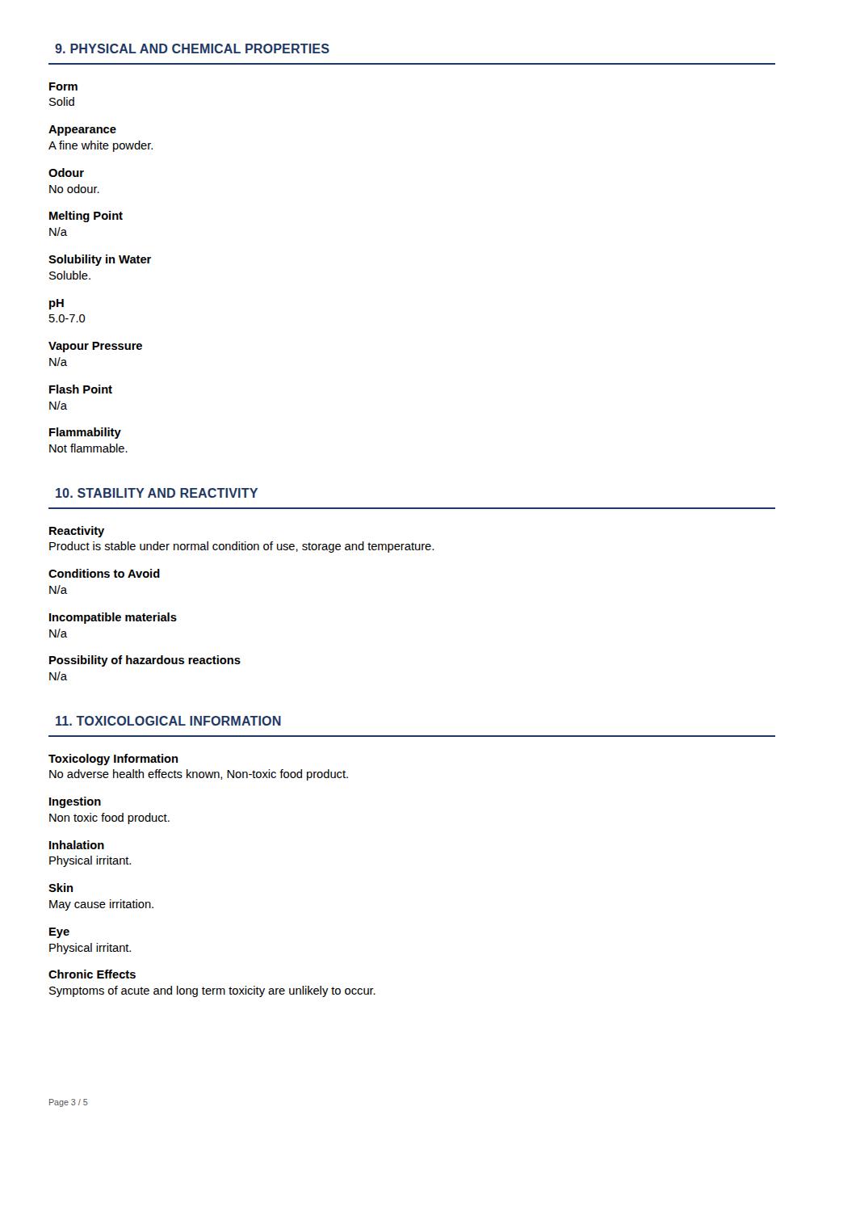9. PHYSICAL AND CHEMICAL PROPERTIES
Form
Solid
Appearance
A fine white powder.
Odour
No odour.
Melting Point
N/a
Solubility in Water
Soluble.
pH
5.0-7.0
Vapour Pressure
N/a
Flash Point
N/a
Flammability
Not flammable.
10. STABILITY AND REACTIVITY
Reactivity
Product is stable under normal condition of use, storage and temperature.
Conditions to Avoid
N/a
Incompatible materials
N/a
Possibility of hazardous reactions
N/a
11. TOXICOLOGICAL INFORMATION
Toxicology Information
No adverse health effects known, Non-toxic food product.
Ingestion
Non toxic food product.
Inhalation
Physical irritant.
Skin
May cause irritation.
Eye
Physical irritant.
Chronic Effects
Symptoms of acute and long term toxicity are unlikely to occur.
Page 3 / 5